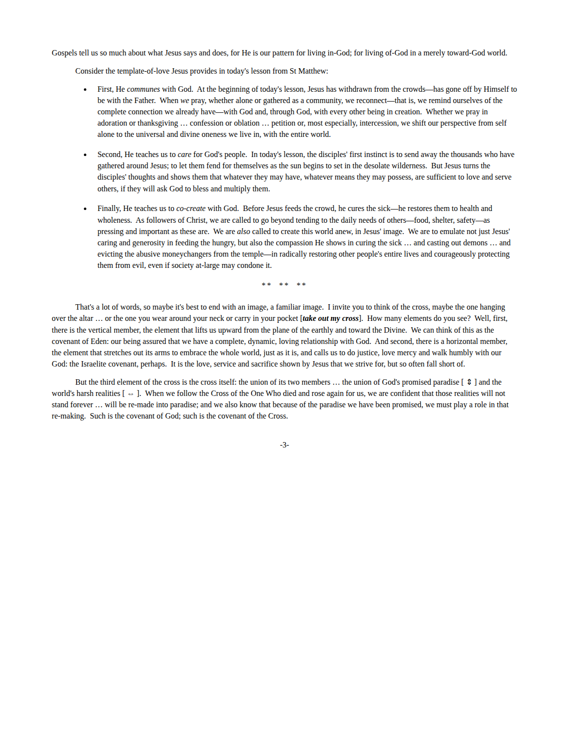Gospels tell us so much about what Jesus says and does, for He is our pattern for living in-God; for living of-God in a merely toward-God world.
Consider the template-of-love Jesus provides in today's lesson from St Matthew:
First, He communes with God. At the beginning of today's lesson, Jesus has withdrawn from the crowds—has gone off by Himself to be with the Father. When we pray, whether alone or gathered as a community, we reconnect—that is, we remind ourselves of the complete connection we already have—with God and, through God, with every other being in creation. Whether we pray in adoration or thanksgiving … confession or oblation … petition or, most especially, intercession, we shift our perspective from self alone to the universal and divine oneness we live in, with the entire world.
Second, He teaches us to care for God's people. In today's lesson, the disciples' first instinct is to send away the thousands who have gathered around Jesus; to let them fend for themselves as the sun begins to set in the desolate wilderness. But Jesus turns the disciples' thoughts and shows them that whatever they may have, whatever means they may possess, are sufficient to love and serve others, if they will ask God to bless and multiply them.
Finally, He teaches us to co-create with God. Before Jesus feeds the crowd, he cures the sick—he restores them to health and wholeness. As followers of Christ, we are called to go beyond tending to the daily needs of others—food, shelter, safety—as pressing and important as these are. We are also called to create this world anew, in Jesus' image. We are to emulate not just Jesus' caring and generosity in feeding the hungry, but also the compassion He shows in curing the sick … and casting out demons … and evicting the abusive moneychangers from the temple—in radically restoring other people's entire lives and courageously protecting them from evil, even if society at-large may condone it.
** ** **
That's a lot of words, so maybe it's best to end with an image, a familiar image. I invite you to think of the cross, maybe the one hanging over the altar … or the one you wear around your neck or carry in your pocket [take out my cross]. How many elements do you see? Well, first, there is the vertical member, the element that lifts us upward from the plane of the earthly and toward the Divine. We can think of this as the covenant of Eden: our being assured that we have a complete, dynamic, loving relationship with God. And second, there is a horizontal member, the element that stretches out its arms to embrace the whole world, just as it is, and calls us to do justice, love mercy and walk humbly with our God: the Israelite covenant, perhaps. It is the love, service and sacrifice shown by Jesus that we strive for, but so often fall short of.
But the third element of the cross is the cross itself: the union of its two members … the union of God's promised paradise [ ⇕ ] and the world's harsh realities [ ⇔ ]. When we follow the Cross of the One Who died and rose again for us, we are confident that those realities will not stand forever … will be re-made into paradise; and we also know that because of the paradise we have been promised, we must play a role in that re-making. Such is the covenant of God; such is the covenant of the Cross.
-3-